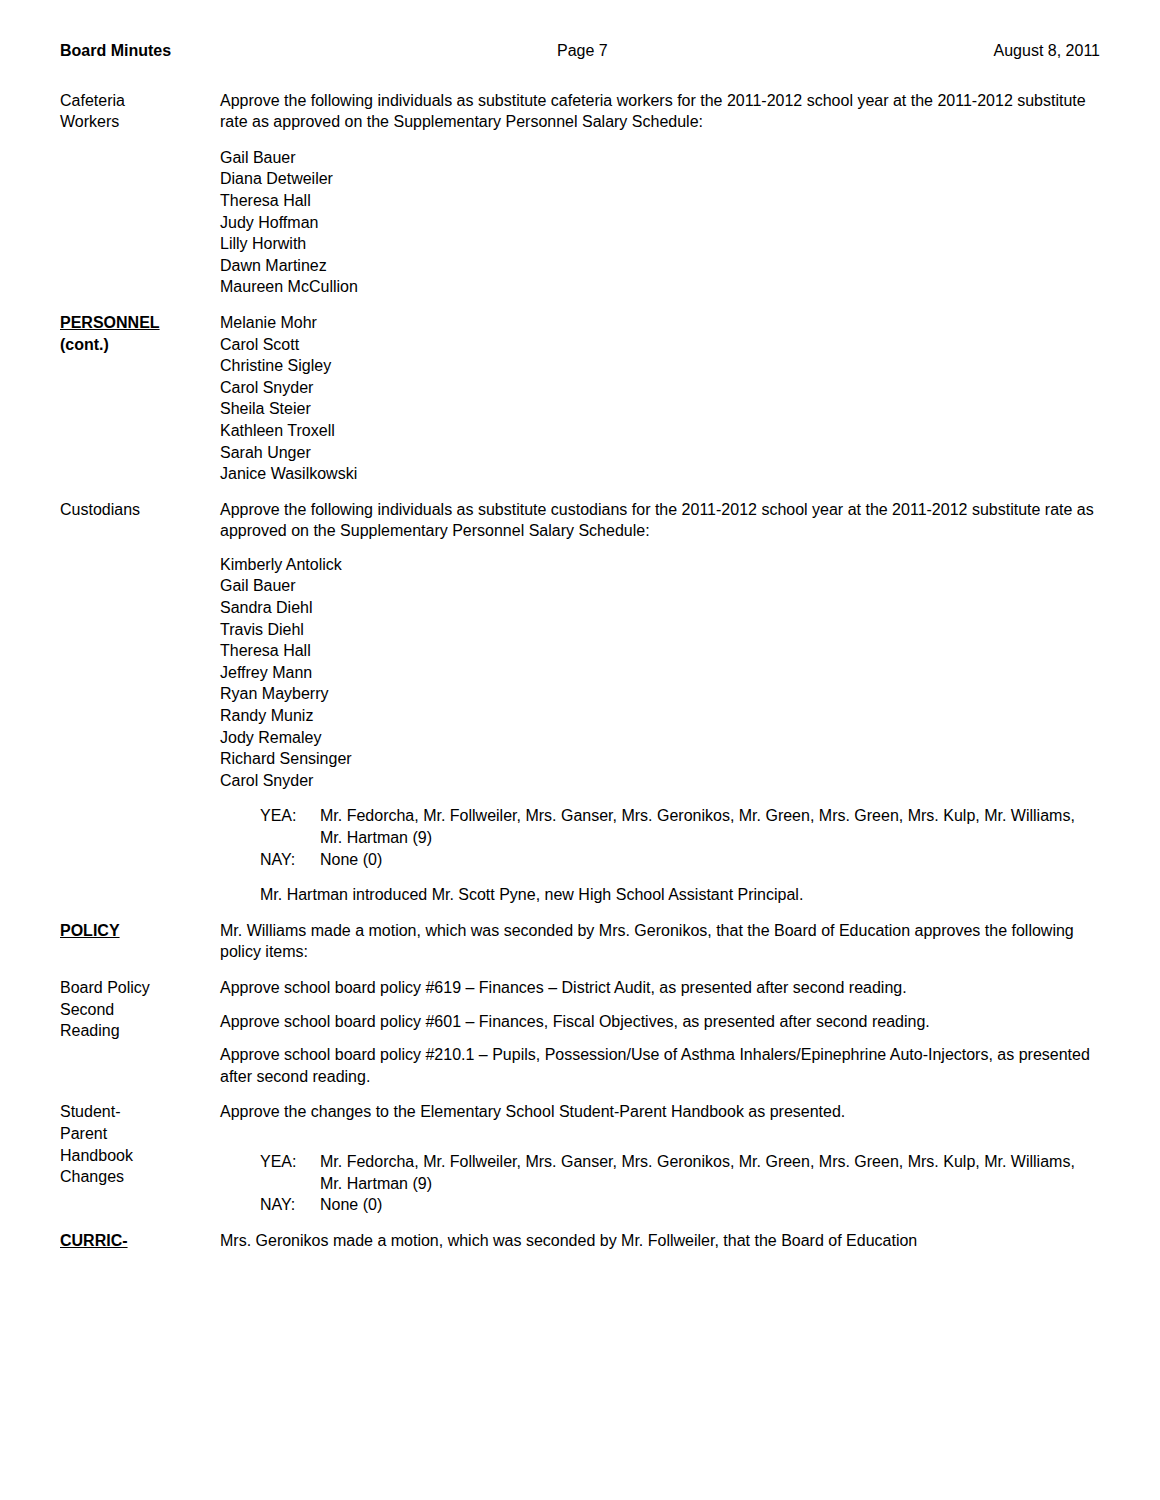Board Minutes
Page 7
August 8, 2011
Cafeteria
Workers
Approve the following individuals as substitute cafeteria workers for the 2011-2012 school year at the 2011-2012 substitute rate as approved on the Supplementary Personnel Salary Schedule:
Gail Bauer
Diana Detweiler
Theresa Hall
Judy Hoffman
Lilly Horwith
Dawn Martinez
Maureen McCullion
PERSONNEL
(cont.)
Melanie Mohr
Carol Scott
Christine Sigley
Carol Snyder
Sheila Steier
Kathleen Troxell
Sarah Unger
Janice Wasilkowski
Custodians
Approve the following individuals as substitute custodians for the 2011-2012 school year at the 2011-2012 substitute rate as approved on the Supplementary Personnel Salary Schedule:
Kimberly Antolick
Gail Bauer
Sandra Diehl
Travis Diehl
Theresa Hall
Jeffrey Mann
Ryan Mayberry
Randy Muniz
Jody Remaley
Richard Sensinger
Carol Snyder
YEA:
Mr. Fedorcha, Mr. Follweiler, Mrs. Ganser, Mrs. Geronikos, Mr. Green, Mrs. Green, Mrs. Kulp, Mr. Williams, Mr. Hartman (9)
NAY:
None (0)
Mr. Hartman introduced Mr. Scott Pyne, new High School Assistant Principal.
POLICY
Mr. Williams made a motion, which was seconded by Mrs. Geronikos, that the Board of Education approves the following policy items:
Board Policy
Second
Reading
Approve school board policy #619 – Finances – District Audit, as presented after second reading.
Approve school board policy #601 – Finances, Fiscal Objectives, as presented after second reading.
Approve school board policy #210.1 – Pupils, Possession/Use of Asthma Inhalers/Epinephrine Auto-Injectors, as presented after second reading.
Student-
Parent
Handbook
Changes
Approve the changes to the Elementary School Student-Parent Handbook as presented.
YEA:
Mr. Fedorcha, Mr. Follweiler, Mrs. Ganser, Mrs. Geronikos, Mr. Green, Mrs. Green, Mrs. Kulp, Mr. Williams, Mr. Hartman (9)
NAY:
None (0)
CURRIC-
Mrs. Geronikos made a motion, which was seconded by Mr. Follweiler, that the Board of Education